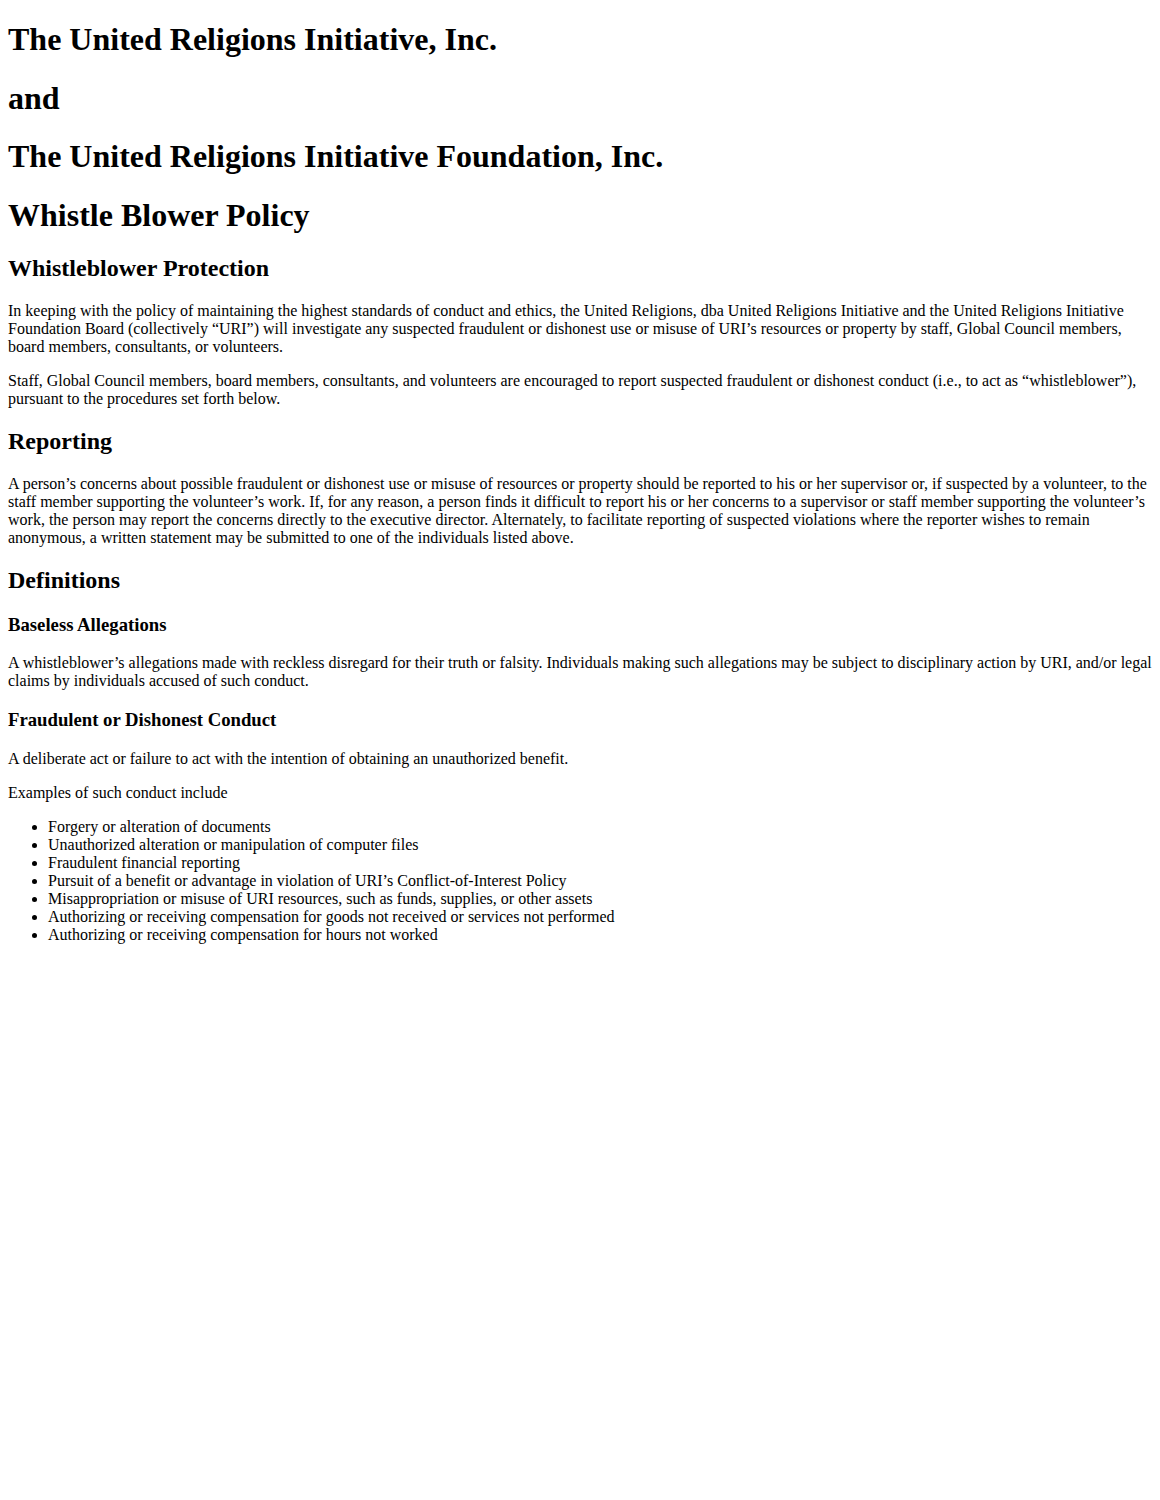The United Religions Initiative, Inc.
and
The United Religions Initiative Foundation, Inc.
Whistle Blower Policy
Whistleblower Protection
In keeping with the policy of maintaining the highest standards of conduct and ethics, the United Religions, dba United Religions Initiative and the United Religions Initiative Foundation Board (collectively “URI”) will investigate any suspected fraudulent or dishonest use or misuse of URI’s resources or property by staff, Global Council members, board members, consultants, or volunteers.
Staff, Global Council members, board members, consultants, and volunteers are encouraged to report suspected fraudulent or dishonest conduct (i.e., to act as “whistleblower”), pursuant to the procedures set forth below.
Reporting
A person’s concerns about possible fraudulent or dishonest use or misuse of resources or property should be reported to his or her supervisor or, if suspected by a volunteer, to the staff member supporting the volunteer’s work. If, for any reason, a person finds it difficult to report his or her concerns to a supervisor or staff member supporting the volunteer’s work, the person may report the concerns directly to the executive director. Alternately, to facilitate reporting of suspected violations where the reporter wishes to remain anonymous, a written statement may be submitted to one of the individuals listed above.
Definitions
Baseless Allegations
A whistleblower’s allegations made with reckless disregard for their truth or falsity. Individuals making such allegations may be subject to disciplinary action by URI, and/or legal claims by individuals accused of such conduct.
Fraudulent or Dishonest Conduct
A deliberate act or failure to act with the intention of obtaining an unauthorized benefit.
Examples of such conduct include
Forgery or alteration of documents
Unauthorized alteration or manipulation of computer files
Fraudulent financial reporting
Pursuit of a benefit or advantage in violation of URI’s Conflict-of-Interest Policy
Misappropriation or misuse of URI resources, such as funds, supplies, or other assets
Authorizing or receiving compensation for goods not received or services not performed
Authorizing or receiving compensation for hours not worked